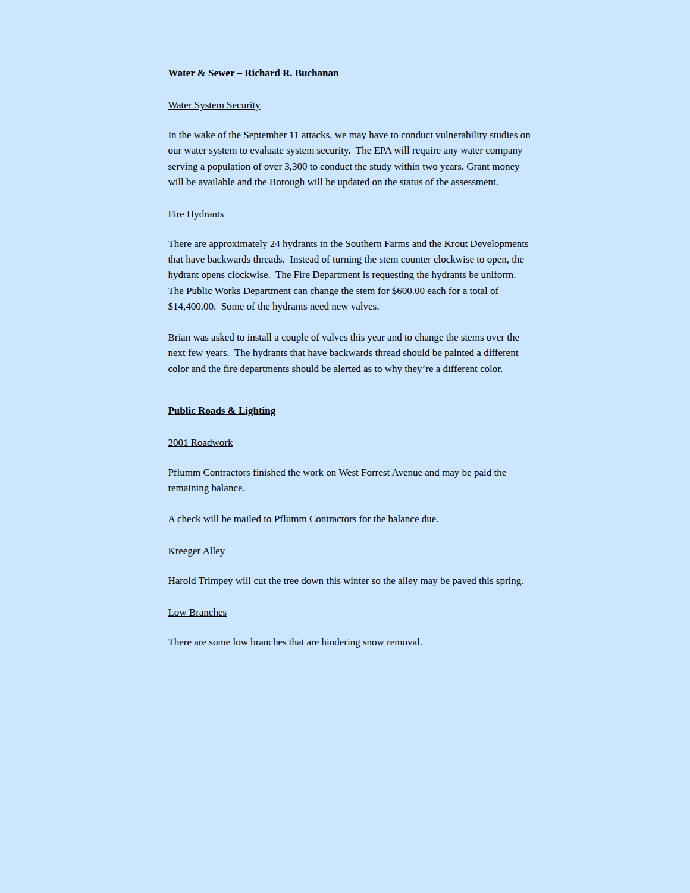Water & Sewer – Richard R. Buchanan
Water System Security
In the wake of the September 11 attacks, we may have to conduct vulnerability studies on our water system to evaluate system security. The EPA will require any water company serving a population of over 3,300 to conduct the study within two years. Grant money will be available and the Borough will be updated on the status of the assessment.
Fire Hydrants
There are approximately 24 hydrants in the Southern Farms and the Krout Developments that have backwards threads. Instead of turning the stem counter clockwise to open, the hydrant opens clockwise. The Fire Department is requesting the hydrants be uniform. The Public Works Department can change the stem for $600.00 each for a total of $14,400.00. Some of the hydrants need new valves.
Brian was asked to install a couple of valves this year and to change the stems over the next few years. The hydrants that have backwards thread should be painted a different color and the fire departments should be alerted as to why they’re a different color.
Public Roads & Lighting
2001 Roadwork
Pflumm Contractors finished the work on West Forrest Avenue and may be paid the remaining balance.
A check will be mailed to Pflumm Contractors for the balance due.
Kreeger Alley
Harold Trimpey will cut the tree down this winter so the alley may be paved this spring.
Low Branches
There are some low branches that are hindering snow removal.